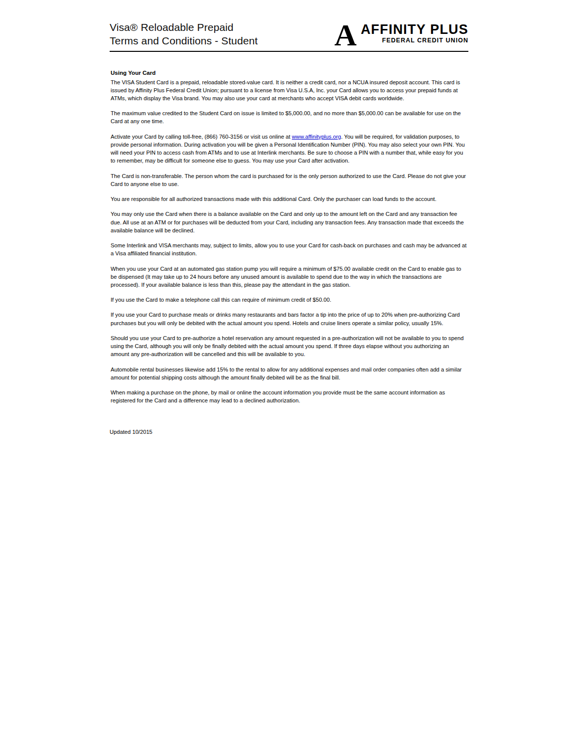Visa® Reloadable Prepaid Terms and Conditions - Student
A
AFFINITY PLUS
FEDERAL CREDIT UNION
Using Your Card
The VISA Student Card is a prepaid, reloadable stored-value card. It is neither a credit card, nor a NCUA insured deposit account. This card is issued by Affinity Plus Federal Credit Union; pursuant to a license from Visa U.S.A, Inc. your Card allows you to access your prepaid funds at ATMs, which display the Visa brand. You may also use your card at merchants who accept VISA debit cards worldwide.
The maximum value credited to the Student Card on issue is limited to $5,000.00, and no more than $5,000.00 can be available for use on the Card at any one time.
Activate your Card by calling toll-free, (866) 760-3156 or visit us online at www.affinityplus.org. You will be required, for validation purposes, to provide personal information. During activation you will be given a Personal Identification Number (PIN). You may also select your own PIN. You will need your PIN to access cash from ATMs and to use at Interlink merchants. Be sure to choose a PIN with a number that, while easy for you to remember, may be difficult for someone else to guess. You may use your Card after activation.
The Card is non-transferable. The person whom the card is purchased for is the only person authorized to use the Card. Please do not give your Card to anyone else to use.
You are responsible for all authorized transactions made with this additional Card. Only the purchaser can load funds to the account.
You may only use the Card when there is a balance available on the Card and only up to the amount left on the Card and any transaction fee due. All use at an ATM or for purchases will be deducted from your Card, including any transaction fees. Any transaction made that exceeds the available balance will be declined.
Some Interlink and VISA merchants may, subject to limits, allow you to use your Card for cash-back on purchases and cash may be advanced at a Visa affiliated financial institution.
When you use your Card at an automated gas station pump you will require a minimum of $75.00 available credit on the Card to enable gas to be dispensed (It may take up to 24 hours before any unused amount is available to spend due to the way in which the transactions are processed). If your available balance is less than this, please pay the attendant in the gas station.
If you use the Card to make a telephone call this can require of minimum credit of $50.00.
If you use your Card to purchase meals or drinks many restaurants and bars factor a tip into the price of up to 20% when pre-authorizing Card purchases but you will only be debited with the actual amount you spend. Hotels and cruise liners operate a similar policy, usually 15%.
Should you use your Card to pre-authorize a hotel reservation any amount requested in a pre-authorization will not be available to you to spend using the Card, although you will only be finally debited with the actual amount you spend. If three days elapse without you authorizing an amount any pre-authorization will be cancelled and this will be available to you.
Automobile rental businesses likewise add 15% to the rental to allow for any additional expenses and mail order companies often add a similar amount for potential shipping costs although the amount finally debited will be as the final bill.
When making a purchase on the phone, by mail or online the account information you provide must be the same account information as registered for the Card and a difference may lead to a declined authorization.
Updated 10/2015